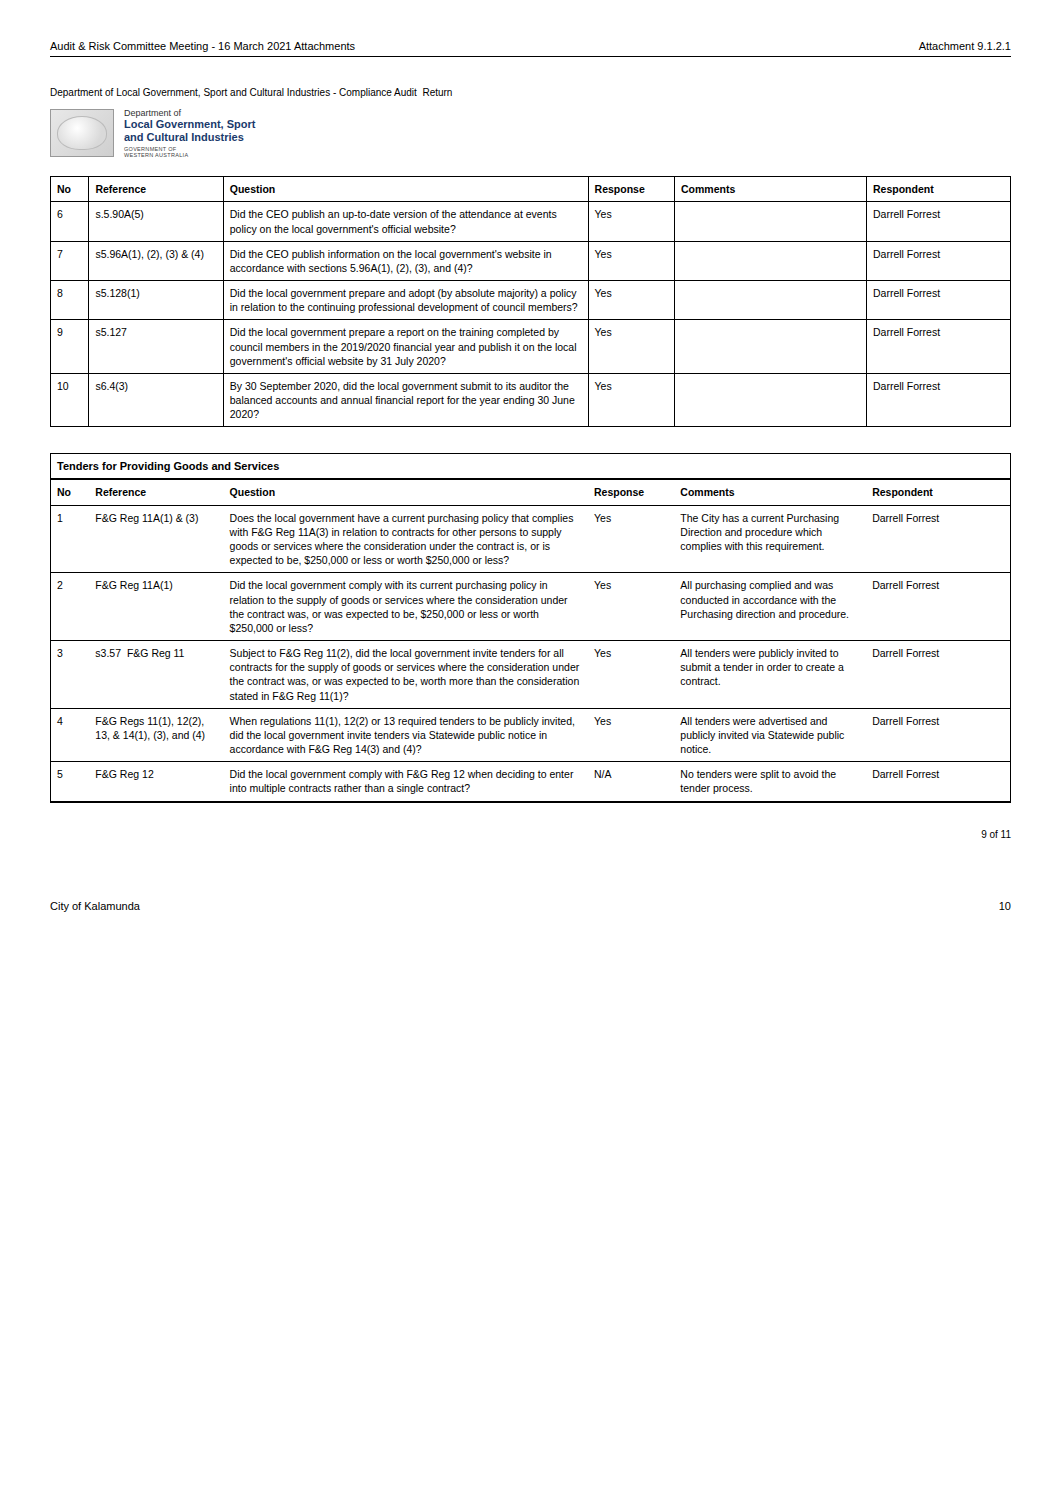Audit & Risk Committee Meeting - 16 March 2021 Attachments
Attachment 9.1.2.1
Department of Local Government, Sport and Cultural Industries - Compliance Audit Return
Department of
Local Government, Sport
and Cultural Industries
GOVERNMENT OF
WESTERN AUSTRALIA
| No | Reference | Question | Response | Comments | Respondent |
| --- | --- | --- | --- | --- | --- |
| 6 | s.5.90A(5) | Did the CEO publish an up-to-date version of the attendance at events policy on the local government's official website? | Yes | | Darrell Forrest |
| 7 | s5.96A(1), (2), (3) & (4) | Did the CEO publish information on the local government's website in accordance with sections 5.96A(1), (2), (3), and (4)? | Yes | | Darrell Forrest |
| 8 | s5.128(1) | Did the local government prepare and adopt (by absolute majority) a policy in relation to the continuing professional development of council members? | Yes | | Darrell Forrest |
| 9 | s5.127 | Did the local government prepare a report on the training completed by council members in the 2019/2020 financial year and publish it on the local government's official website by 31 July 2020? | Yes | | Darrell Forrest |
| 10 | s6.4(3) | By 30 September 2020, did the local government submit to its auditor the balanced accounts and annual financial report for the year ending 30 June 2020? | Yes | | Darrell Forrest |
Tenders for Providing Goods and Services
| No | Reference | Question | Response | Comments | Respondent |
| --- | --- | --- | --- | --- | --- |
| 1 | F&G Reg 11A(1) & (3) | Does the local government have a current purchasing policy that complies with F&G Reg 11A(3) in relation to contracts for other persons to supply goods or services where the consideration under the contract is, or is expected to be, $250,000 or less or worth $250,000 or less? | Yes | The City has a current Purchasing Direction and procedure which complies with this requirement. | Darrell Forrest |
| 2 | F&G Reg 11A(1) | Did the local government comply with its current purchasing policy in relation to the supply of goods or services where the consideration under the contract was, or was expected to be, $250,000 or less or worth $250,000 or less? | Yes | All purchasing complied and was conducted in accordance with the Purchasing direction and procedure. | Darrell Forrest |
| 3 | s3.57 F&G Reg 11 | Subject to F&G Reg 11(2), did the local government invite tenders for all contracts for the supply of goods or services where the consideration under the contract was, or was expected to be, worth more than the consideration stated in F&G Reg 11(1)? | Yes | All tenders were publicly invited to submit a tender in order to create a contract. | Darrell Forrest |
| 4 | F&G Regs 11(1), 12(2), 13, & 14(1), (3), and (4) | When regulations 11(1), 12(2) or 13 required tenders to be publicly invited, did the local government invite tenders via Statewide public notice in accordance with F&G Reg 14(3) and (4)? | Yes | All tenders were advertised and publicly invited via Statewide public notice. | Darrell Forrest |
| 5 | F&G Reg 12 | Did the local government comply with F&G Reg 12 when deciding to enter into multiple contracts rather than a single contract? | N/A | No tenders were split to avoid the tender process. | Darrell Forrest |
9 of 11
City of Kalamunda
10